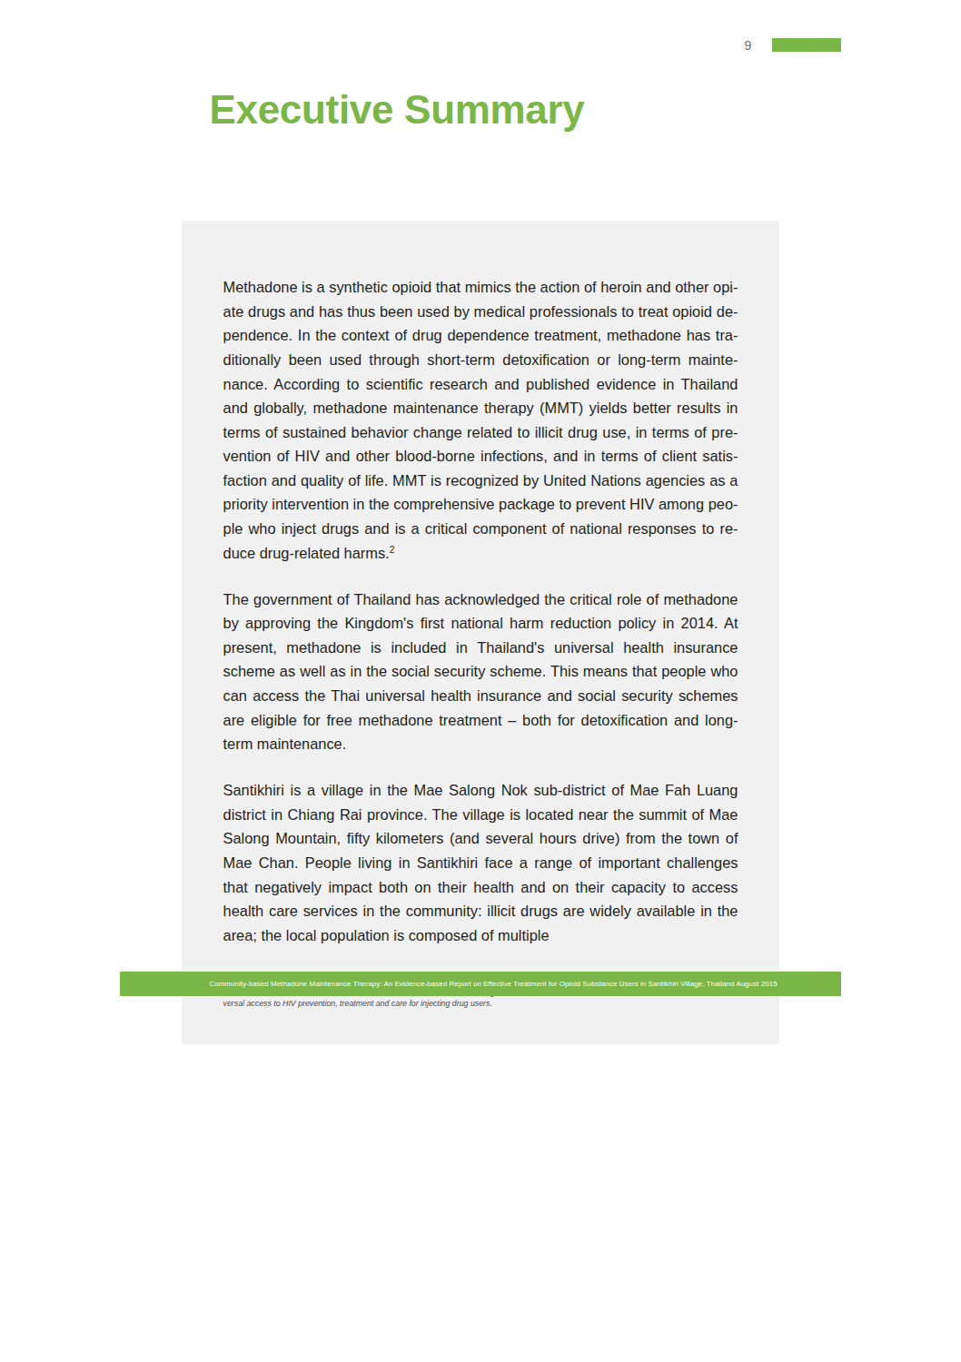9
Executive Summary
Methadone is a synthetic opioid that mimics the action of heroin and other opiate drugs and has thus been used by medical professionals to treat opioid dependence. In the context of drug dependence treatment, methadone has traditionally been used through short-term detoxification or long-term maintenance. According to scientific research and published evidence in Thailand and globally, methadone maintenance therapy (MMT) yields better results in terms of sustained behavior change related to illicit drug use, in terms of prevention of HIV and other blood-borne infections, and in terms of client satisfaction and quality of life. MMT is recognized by United Nations agencies as a priority intervention in the comprehensive package to prevent HIV among people who inject drugs and is a critical component of national responses to reduce drug-related harms.2
The government of Thailand has acknowledged the critical role of methadone by approving the Kingdom's first national harm reduction policy in 2014. At present, methadone is included in Thailand's universal health insurance scheme as well as in the social security scheme. This means that people who can access the Thai universal health insurance and social security schemes are eligible for free methadone treatment – both for detoxification and long-term maintenance.
Santikhiri is a village in the Mae Salong Nok sub-district of Mae Fah Luang district in Chiang Rai province. The village is located near the summit of Mae Salong Mountain, fifty kilometers (and several hours drive) from the town of Mae Chan. People living in Santikhiri face a range of important challenges that negatively impact both on their health and on their capacity to access health care services in the community: illicit drugs are widely available in the area; the local population is composed of multiple
2UNAIDS, UNODC and WHO. 2013. Technical Guide for countries to set targets for universal access to HIV prevention, treatment and care for injecting drug users.
Community-based Methadone Maintenance Therapy: An Evidence-based Report on Effective Treatment for Opioid Substance Users in Santikhiri Village, Thailand August 2015